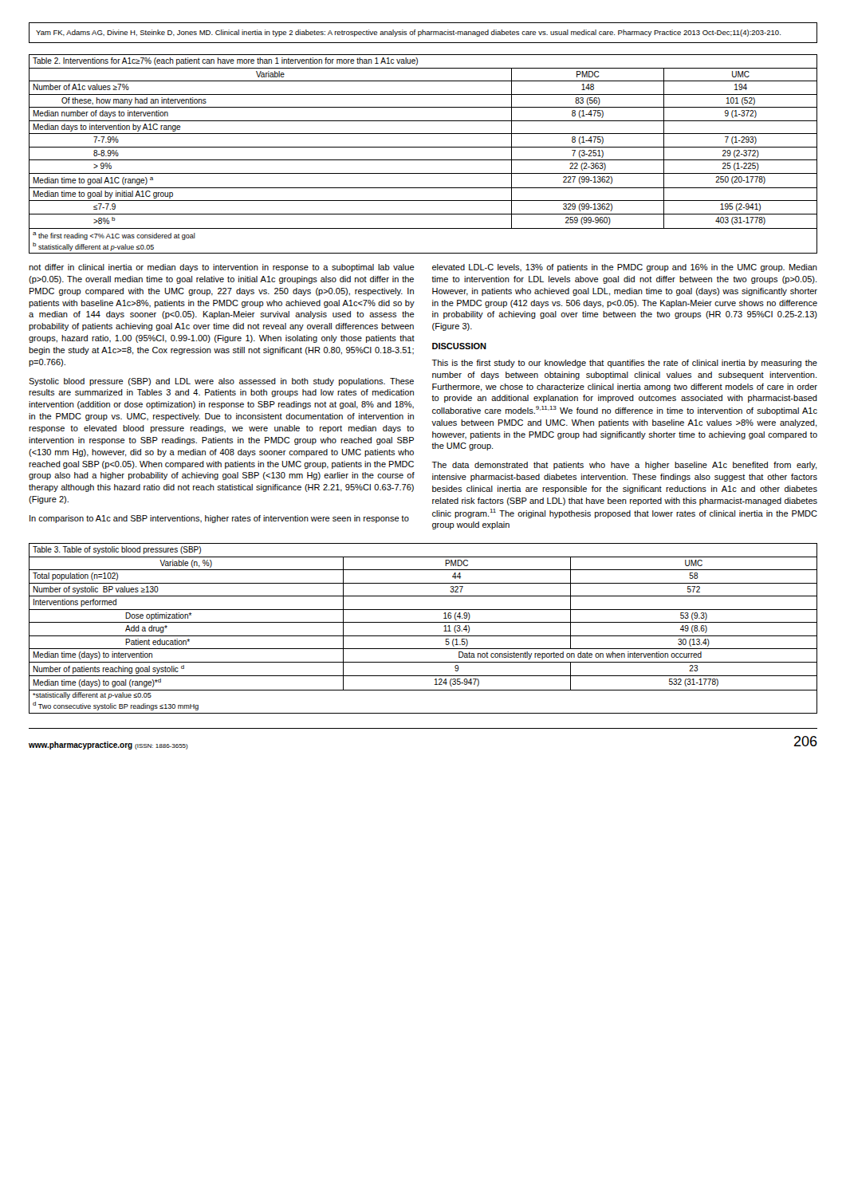Yam FK, Adams AG, Divine H, Steinke D, Jones MD. Clinical inertia in type 2 diabetes: A retrospective analysis of pharmacist-managed diabetes care vs. usual medical care. Pharmacy Practice 2013 Oct-Dec;11(4):203-210.
| Table 2. Interventions for A1c≥7% (each patient can have more than 1 intervention for more than 1 A1c value) |
| Variable | PMDC | UMC |
| Number of A1c values ≥7% | 148 | 194 |
| Of these, how many had an interventions | 83 (56) | 101 (52) |
| Median number of days to intervention | 8 (1-475) | 9 (1-372) |
| Median days to intervention by A1C range | | |
| 7-7.9% | 8 (1-475) | 7 (1-293) |
| 8-8.9% | 7 (3-251) | 29 (2-372) |
| > 9% | 22 (2-363) | 25 (1-225) |
| Median time to goal A1C (range) a | 227 (99-1362) | 250 (20-1778) |
| Median time to goal by initial A1C group | | |
| ≤7-7.9 | 329 (99-1362) | 195 (2-941) |
| >8% b | 259 (99-960) | 403 (31-1778) |
| a the first reading <7% A1C was considered at goal b statistically different at p -value ≤0.05 |
not differ in clinical inertia or median days to intervention in response to a suboptimal lab value (p>0.05). The overall median time to goal relative to initial A1c groupings also did not differ in the PMDC group compared with the UMC group, 227 days vs. 250 days (p>0.05), respectively. In patients with baseline A1c>8%, patients in the PMDC group who achieved goal A1c<7% did so by a median of 144 days sooner (p<0.05). Kaplan-Meier survival analysis used to assess the probability of patients achieving goal A1c over time did not reveal any overall differences between groups, hazard ratio, 1.00 (95%CI, 0.99-1.00) (Figure 1). When isolating only those patients that begin the study at A1c>=8, the Cox regression was still not significant (HR 0.80, 95%CI 0.18-3.51; p=0.766).
Systolic blood pressure (SBP) and LDL were also assessed in both study populations. These results are summarized in Tables 3 and 4. Patients in both groups had low rates of medication intervention (addition or dose optimization) in response to SBP readings not at goal, 8% and 18%, in the PMDC group vs. UMC, respectively. Due to inconsistent documentation of intervention in response to elevated blood pressure readings, we were unable to report median days to intervention in response to SBP readings. Patients in the PMDC group who reached goal SBP (<130 mm Hg), however, did so by a median of 408 days sooner compared to UMC patients who reached goal SBP (p<0.05). When compared with patients in the UMC group, patients in the PMDC group also had a higher probability of achieving goal SBP (<130 mm Hg) earlier in the course of therapy although this hazard ratio did not reach statistical significance (HR 2.21, 95%CI 0.63-7.76) (Figure 2).
In comparison to A1c and SBP interventions, higher rates of intervention were seen in response to
elevated LDL-C levels, 13% of patients in the PMDC group and 16% in the UMC group. Median time to intervention for LDL levels above goal did not differ between the two groups (p>0.05). However, in patients who achieved goal LDL, median time to goal (days) was significantly shorter in the PMDC group (412 days vs. 506 days, p<0.05). The Kaplan-Meier curve shows no difference in probability of achieving goal over time between the two groups (HR 0.73 95%CI 0.25-2.13) (Figure 3).
DISCUSSION
This is the first study to our knowledge that quantifies the rate of clinical inertia by measuring the number of days between obtaining suboptimal clinical values and subsequent intervention. Furthermore, we chose to characterize clinical inertia among two different models of care in order to provide an additional explanation for improved outcomes associated with pharmacist-based collaborative care models.9,11,13 We found no difference in time to intervention of suboptimal A1c values between PMDC and UMC. When patients with baseline A1c values >8% were analyzed, however, patients in the PMDC group had significantly shorter time to achieving goal compared to the UMC group.
The data demonstrated that patients who have a higher baseline A1c benefited from early, intensive pharmacist-based diabetes intervention. These findings also suggest that other factors besides clinical inertia are responsible for the significant reductions in A1c and other diabetes related risk factors (SBP and LDL) that have been reported with this pharmacist-managed diabetes clinic program.11 The original hypothesis proposed that lower rates of clinical inertia in the PMDC group would explain
| Table 3. Table of systolic blood pressures (SBP) |
| Variable (n, %) | PMDC | UMC |
| Total population (n=102) | 44 | 58 |
| Number of systolic BP values ≥130 | 327 | 572 |
| Interventions performed | | |
| Dose optimization* | 16 (4.9) | 53 (9.3) |
| Add a drug* | 11 (3.4) | 49 (8.6) |
| Patient education* | 5 (1.5) | 30 (13.4) |
| Median time (days) to intervention | Data not consistently reported on date on when intervention occurred |
| Number of patients reaching goal systolic d | 9 | 23 |
| Median time (days) to goal (range)* d | 124 (35-947) | 532 (31-1778) |
| *statistically different at p -value ≤0.05 d Two consecutive systolic BP readings ≤130 mmHg |
www.pharmacypractice.org (ISSN: 1886-3655)
206